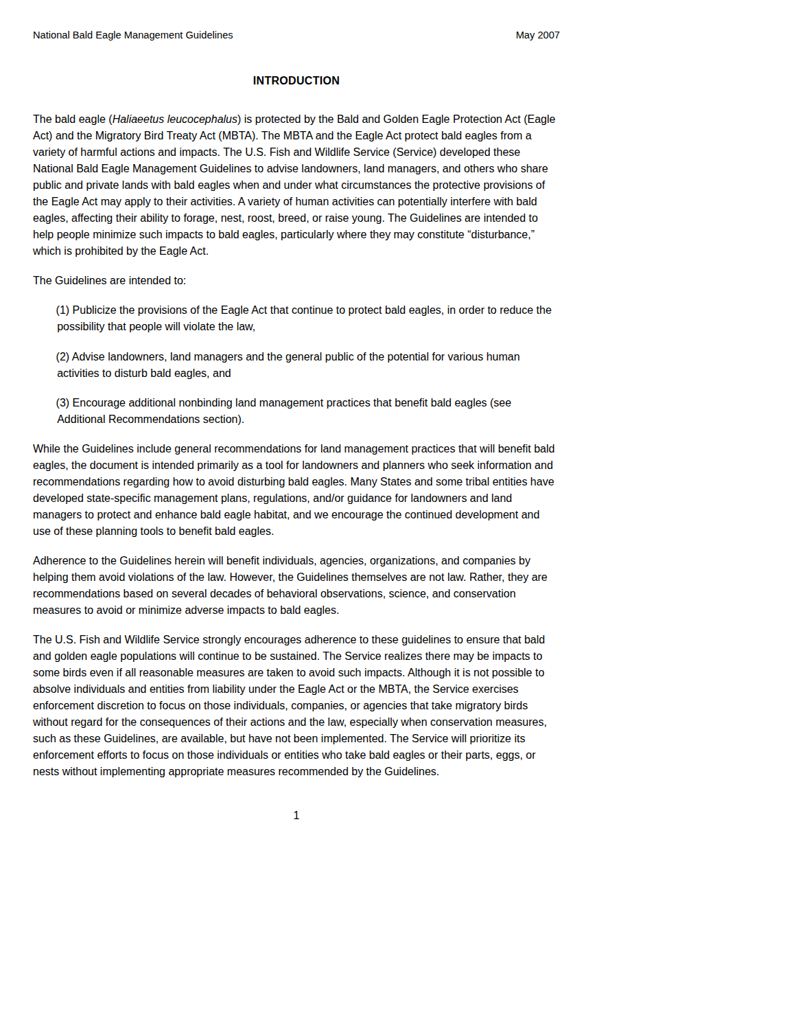National Bald Eagle Management Guidelines May 2007
INTRODUCTION
The bald eagle (Haliaeetus leucocephalus) is protected by the Bald and Golden Eagle Protection Act (Eagle Act) and the Migratory Bird Treaty Act (MBTA). The MBTA and the Eagle Act protect bald eagles from a variety of harmful actions and impacts. The U.S. Fish and Wildlife Service (Service) developed these National Bald Eagle Management Guidelines to advise landowners, land managers, and others who share public and private lands with bald eagles when and under what circumstances the protective provisions of the Eagle Act may apply to their activities. A variety of human activities can potentially interfere with bald eagles, affecting their ability to forage, nest, roost, breed, or raise young. The Guidelines are intended to help people minimize such impacts to bald eagles, particularly where they may constitute “disturbance,” which is prohibited by the Eagle Act.
The Guidelines are intended to:
(1) Publicize the provisions of the Eagle Act that continue to protect bald eagles, in order to reduce the possibility that people will violate the law,
(2) Advise landowners, land managers and the general public of the potential for various human activities to disturb bald eagles, and
(3) Encourage additional nonbinding land management practices that benefit bald eagles (see Additional Recommendations section).
While the Guidelines include general recommendations for land management practices that will benefit bald eagles, the document is intended primarily as a tool for landowners and planners who seek information and recommendations regarding how to avoid disturbing bald eagles. Many States and some tribal entities have developed state-specific management plans, regulations, and/or guidance for landowners and land managers to protect and enhance bald eagle habitat, and we encourage the continued development and use of these planning tools to benefit bald eagles.
Adherence to the Guidelines herein will benefit individuals, agencies, organizations, and companies by helping them avoid violations of the law. However, the Guidelines themselves are not law. Rather, they are recommendations based on several decades of behavioral observations, science, and conservation measures to avoid or minimize adverse impacts to bald eagles.
The U.S. Fish and Wildlife Service strongly encourages adherence to these guidelines to ensure that bald and golden eagle populations will continue to be sustained. The Service realizes there may be impacts to some birds even if all reasonable measures are taken to avoid such impacts. Although it is not possible to absolve individuals and entities from liability under the Eagle Act or the MBTA, the Service exercises enforcement discretion to focus on those individuals, companies, or agencies that take migratory birds without regard for the consequences of their actions and the law, especially when conservation measures, such as these Guidelines, are available, but have not been implemented. The Service will prioritize its enforcement efforts to focus on those individuals or entities who take bald eagles or their parts, eggs, or nests without implementing appropriate measures recommended by the Guidelines.
1